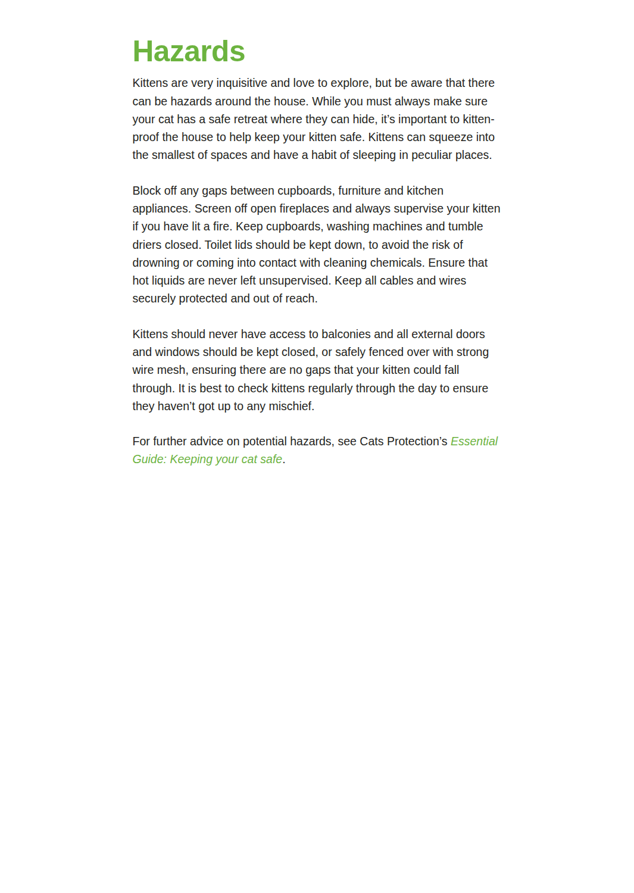Hazards
Kittens are very inquisitive and love to explore, but be aware that there can be hazards around the house. While you must always make sure your cat has a safe retreat where they can hide, it’s important to kitten-proof the house to help keep your kitten safe. Kittens can squeeze into the smallest of spaces and have a habit of sleeping in peculiar places.
Block off any gaps between cupboards, furniture and kitchen appliances. Screen off open fireplaces and always supervise your kitten if you have lit a fire. Keep cupboards, washing machines and tumble driers closed. Toilet lids should be kept down, to avoid the risk of drowning or coming into contact with cleaning chemicals. Ensure that hot liquids are never left unsupervised. Keep all cables and wires securely protected and out of reach.
Kittens should never have access to balconies and all external doors and windows should be kept closed, or safely fenced over with strong wire mesh, ensuring there are no gaps that your kitten could fall through. It is best to check kittens regularly through the day to ensure they haven’t got up to any mischief.
For further advice on potential hazards, see Cats Protection’s Essential Guide: Keeping your cat safe.